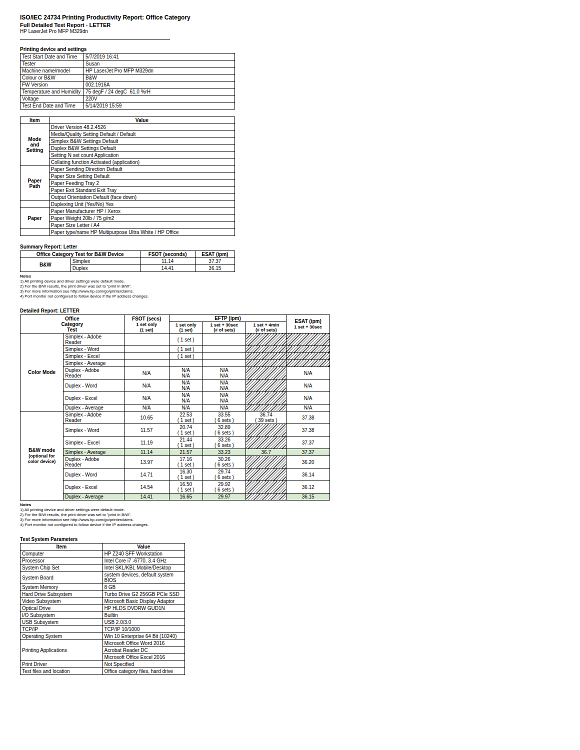ISO/IEC 24734 Printing Productivity Report: Office Category
Full Detailed Test Report - LETTER
HP LaserJet Pro MFP M329dn
Printing device and settings
| Test Start Date and Time | 5/7/2019 16:41 |
| Tester | Susan |
| Machine name/model | HP LaserJet Pro MFP M329dn |
| Colour or B&W | B&W |
| FW Version | 002.1916A |
| Temperature and Humidity | 75 degF / 24 degC 61.0 %rH |
| Voltage | 220V |
| Test End Date and Time | 5/14/2019 15:59 |
| Item | Value |
| Mode and Setting | Driver Version 48.2.4526 |
| Media/Quality Setting Default / Default |
| Simplex B&W Settings Default |
| Duplex B&W Settings Default |
| Setting N set count Application |
| Collating function Activated (application) |
| Paper Path | Paper Sending Direction Default |
| Paper Size Setting Default |
| Paper Feeding Tray 2 |
| Paper Exit Standard Exit Tray |
| Output Orientation Default (face down) |
| | Duplexing Unit (Yes/No) Yes |
| Paper | Paper Manufacturer HP / Xerox |
| Paper Weight 20lb / 75 g/m2 |
| Paper Size Letter / A4 |
| | Paper type/name HP Multipurpose Ultra White / HP Office |
Summary Report: Letter
| Office Category Test for B&W Device | FSOT (seconds) | ESAT (ipm) |
| --- | --- | --- |
| B&W | Simplex | 11.14 | 37.37 |
| Duplex | 14.41 | 36.15 |
Notes
1) All printing device and driver settings were default mode.
2) For the B/W results, the print driver was set to "print in B/W".
3) For more information see http://www.hp.com/go/printerclaims.
4) Port monitor not configured to follow device if the IP address changes.
Detailed Report: LETTER
| Office Category Test | FSOT (secs) 1 set only (1 set) | EFTP (ipm) | ESAT (ipm) 1 set + 30sec |
| --- | --- | --- | --- |
| 1 set only (1 set) | 1 set + 30sec (# of sets) | 1 set + 4min (# of sets) |
| Color Mode | Simplex - Adobe Reader | | ( 1 set ) | | | |
| Simplex - Word | | ( 1 set ) | | | |
| Simplex - Excel | | ( 1 set ) | | | |
| Simplex - Average | | | | | |
| Duplex - Adobe Reader | N/A | N/A N/A | N/A N/A | | N/A |
| Duplex - Word | N/A | N/A N/A | N/A N/A | | N/A |
| Duplex - Excel | N/A | N/A N/A | N/A N/A | | N/A |
| Duplex - Average | N/A | N/A | N/A | | N/A |
| B&W mode (optional for color device) | Simplex - Adobe Reader | 10.65 | 22.53 ( 1 set ) | 33.55 ( 6 sets ) | 36.74 ( 39 sets ) | 37.38 |
| Simplex - Word | 11.57 | 20.74 ( 1 set ) | 32.89 ( 6 sets ) | | 37.38 |
| Simplex - Excel | 11.19 | 21.44 ( 1 set ) | 33.26 ( 6 sets ) | | 37.37 |
| Simplex - Average | 11.14 | 21.57 | 33.23 | 36.7 | 37.37 |
| Duplex - Adobe Reader | 13.97 | 17.16 ( 1 set ) | 30.26 ( 6 sets ) | | 36.20 |
| Duplex - Word | 14.71 | 16.30 ( 1 set ) | 29.74 ( 6 sets ) | | 36.14 |
| Duplex - Excel | 14.54 | 16.50 ( 1 set ) | 29.92 ( 6 sets ) | | 36.12 |
| Duplex - Average | 14.41 | 16.65 | 29.97 | | 36.15 |
Notes
1) All printing device and driver settings were default mode.
2) For the B/W results, the print driver was set to "print in B/W".
3) For more information see http://www.hp.com/go/printerclaims.
4) Port monitor not configured to follow device if the IP address changes.
Test System Parameters
| Item | Value |
| Computer | HP Z240 SFF Workstation |
| Processor | Intel Core i7 -6770, 3.4 GHz |
| System Chip Set | Intel SKL/KBL Mobile/Desktop |
| System Board | system devices, default system BIOS |
| System Memory | 8 GB |
| Hard Drive Subsystem | Turbo Drive G2 256GB PCIe SSD |
| Video Subsystem | Microsoft Basic Display Adaptor |
| Optical Drive | HP HLDS DVDRW GUD1N |
| I/O Subsystem | Builtin |
| USB Subsystem | USB 2.0/3.0 |
| TCP/IP | TCP/IP 10/1000 |
| Operating System | Win 10 Enterprise 64 Bit (10240) |
| Printing Applications | Microsoft Office Word 2016 |
| Acrobat Reader DC |
| Microsoft Office Excel 2016 |
| Print Driver | Not Specified |
| Test files and location | Office category files, hard drive |